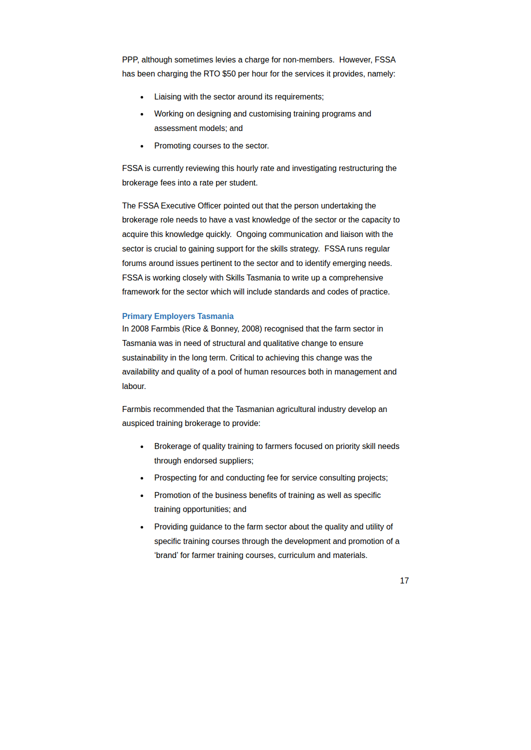PPP, although sometimes levies a charge for non-members. However, FSSA has been charging the RTO $50 per hour for the services it provides, namely:
Liaising with the sector around its requirements;
Working on designing and customising training programs and assessment models; and
Promoting courses to the sector.
FSSA is currently reviewing this hourly rate and investigating restructuring the brokerage fees into a rate per student.
The FSSA Executive Officer pointed out that the person undertaking the brokerage role needs to have a vast knowledge of the sector or the capacity to acquire this knowledge quickly. Ongoing communication and liaison with the sector is crucial to gaining support for the skills strategy. FSSA runs regular forums around issues pertinent to the sector and to identify emerging needs. FSSA is working closely with Skills Tasmania to write up a comprehensive framework for the sector which will include standards and codes of practice.
Primary Employers Tasmania
In 2008 Farmbis (Rice & Bonney, 2008) recognised that the farm sector in Tasmania was in need of structural and qualitative change to ensure sustainability in the long term. Critical to achieving this change was the availability and quality of a pool of human resources both in management and labour.
Farmbis recommended that the Tasmanian agricultural industry develop an auspiced training brokerage to provide:
Brokerage of quality training to farmers focused on priority skill needs through endorsed suppliers;
Prospecting for and conducting fee for service consulting projects;
Promotion of the business benefits of training as well as specific training opportunities; and
Providing guidance to the farm sector about the quality and utility of specific training courses through the development and promotion of a ‘brand’ for farmer training courses, curriculum and materials.
17